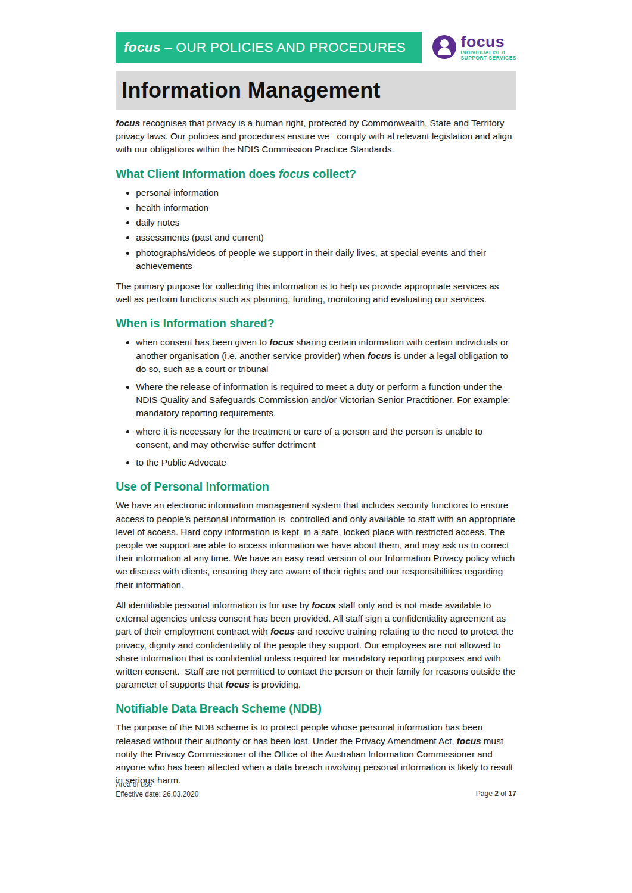focus – OUR POLICIES AND PROCEDURES
focus
INDIVIDUALISED
SUPPORT SERVICES
Information Management
focus recognises that privacy is a human right, protected by Commonwealth, State and Territory privacy laws. Our policies and procedures ensure we comply with al relevant legislation and align with our obligations within the NDIS Commission Practice Standards.
What Client Information does focus collect?
personal information
health information
daily notes
assessments (past and current)
photographs/videos of people we support in their daily lives, at special events and their achievements
The primary purpose for collecting this information is to help us provide appropriate services as well as perform functions such as planning, funding, monitoring and evaluating our services.
When is Information shared?
when consent has been given to focus sharing certain information with certain individuals or another organisation (i.e. another service provider) when focus is under a legal obligation to do so, such as a court or tribunal
Where the release of information is required to meet a duty or perform a function under the NDIS Quality and Safeguards Commission and/or Victorian Senior Practitioner. For example: mandatory reporting requirements.
where it is necessary for the treatment or care of a person and the person is unable to consent, and may otherwise suffer detriment
to the Public Advocate
Use of Personal Information
We have an electronic information management system that includes security functions to ensure access to people’s personal information is controlled and only available to staff with an appropriate level of access. Hard copy information is kept in a safe, locked place with restricted access. The people we support are able to access information we have about them, and may ask us to correct their information at any time. We have an easy read version of our Information Privacy policy which we discuss with clients, ensuring they are aware of their rights and our responsibilities regarding their information.
All identifiable personal information is for use by focus staff only and is not made available to external agencies unless consent has been provided. All staff sign a confidentiality agreement as part of their employment contract with focus and receive training relating to the need to protect the privacy, dignity and confidentiality of the people they support. Our employees are not allowed to share information that is confidential unless required for mandatory reporting purposes and with written consent. Staff are not permitted to contact the person or their family for reasons outside the parameter of supports that focus is providing.
Notifiable Data Breach Scheme (NDB)
The purpose of the NDB scheme is to protect people whose personal information has been released without their authority or has been lost. Under the Privacy Amendment Act, focus must notify the Privacy Commissioner of the Office of the Australian Information Commissioner and anyone who has been affected when a data breach involving personal information is likely to result in serious harm.
Area of use
Effective date: 26.03.2020
Page 2 of 17